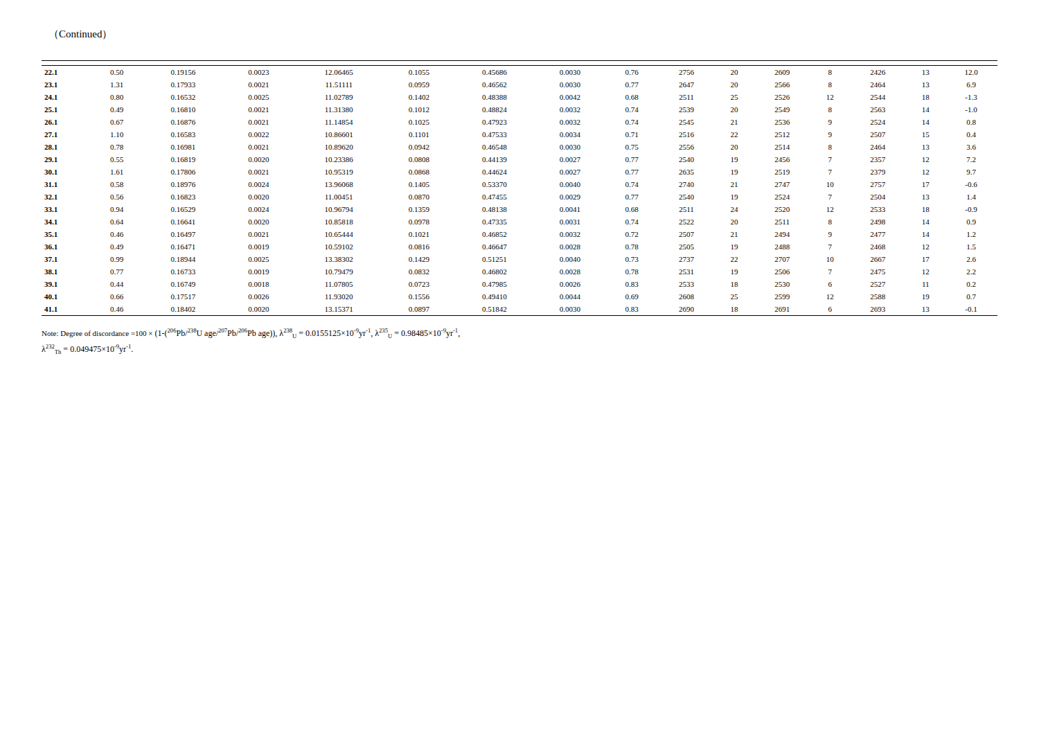（Continued）
| 22.1 | 0.50 | 0.19156 | 0.0023 | 12.06465 | 0.1055 | 0.45686 | 0.0030 | 0.76 | 2756 | 20 | 2609 | 8 | 2426 | 13 | 12.0 |
| 23.1 | 1.31 | 0.17933 | 0.0021 | 11.51111 | 0.0959 | 0.46562 | 0.0030 | 0.77 | 2647 | 20 | 2566 | 8 | 2464 | 13 | 6.9 |
| 24.1 | 0.80 | 0.16532 | 0.0025 | 11.02789 | 0.1402 | 0.48388 | 0.0042 | 0.68 | 2511 | 25 | 2526 | 12 | 2544 | 18 | -1.3 |
| 25.1 | 0.49 | 0.16810 | 0.0021 | 11.31380 | 0.1012 | 0.48824 | 0.0032 | 0.74 | 2539 | 20 | 2549 | 8 | 2563 | 14 | -1.0 |
| 26.1 | 0.67 | 0.16876 | 0.0021 | 11.14854 | 0.1025 | 0.47923 | 0.0032 | 0.74 | 2545 | 21 | 2536 | 9 | 2524 | 14 | 0.8 |
| 27.1 | 1.10 | 0.16583 | 0.0022 | 10.86601 | 0.1101 | 0.47533 | 0.0034 | 0.71 | 2516 | 22 | 2512 | 9 | 2507 | 15 | 0.4 |
| 28.1 | 0.78 | 0.16981 | 0.0021 | 10.89620 | 0.0942 | 0.46548 | 0.0030 | 0.75 | 2556 | 20 | 2514 | 8 | 2464 | 13 | 3.6 |
| 29.1 | 0.55 | 0.16819 | 0.0020 | 10.23386 | 0.0808 | 0.44139 | 0.0027 | 0.77 | 2540 | 19 | 2456 | 7 | 2357 | 12 | 7.2 |
| 30.1 | 1.61 | 0.17806 | 0.0021 | 10.95319 | 0.0868 | 0.44624 | 0.0027 | 0.77 | 2635 | 19 | 2519 | 7 | 2379 | 12 | 9.7 |
| 31.1 | 0.58 | 0.18976 | 0.0024 | 13.96068 | 0.1405 | 0.53370 | 0.0040 | 0.74 | 2740 | 21 | 2747 | 10 | 2757 | 17 | -0.6 |
| 32.1 | 0.56 | 0.16823 | 0.0020 | 11.00451 | 0.0870 | 0.47455 | 0.0029 | 0.77 | 2540 | 19 | 2524 | 7 | 2504 | 13 | 1.4 |
| 33.1 | 0.94 | 0.16529 | 0.0024 | 10.96794 | 0.1359 | 0.48138 | 0.0041 | 0.68 | 2511 | 24 | 2520 | 12 | 2533 | 18 | -0.9 |
| 34.1 | 0.64 | 0.16641 | 0.0020 | 10.85818 | 0.0978 | 0.47335 | 0.0031 | 0.74 | 2522 | 20 | 2511 | 8 | 2498 | 14 | 0.9 |
| 35.1 | 0.46 | 0.16497 | 0.0021 | 10.65444 | 0.1021 | 0.46852 | 0.0032 | 0.72 | 2507 | 21 | 2494 | 9 | 2477 | 14 | 1.2 |
| 36.1 | 0.49 | 0.16471 | 0.0019 | 10.59102 | 0.0816 | 0.46647 | 0.0028 | 0.78 | 2505 | 19 | 2488 | 7 | 2468 | 12 | 1.5 |
| 37.1 | 0.99 | 0.18944 | 0.0025 | 13.38302 | 0.1429 | 0.51251 | 0.0040 | 0.73 | 2737 | 22 | 2707 | 10 | 2667 | 17 | 2.6 |
| 38.1 | 0.77 | 0.16733 | 0.0019 | 10.79479 | 0.0832 | 0.46802 | 0.0028 | 0.78 | 2531 | 19 | 2506 | 7 | 2475 | 12 | 2.2 |
| 39.1 | 0.44 | 0.16749 | 0.0018 | 11.07805 | 0.0723 | 0.47985 | 0.0026 | 0.83 | 2533 | 18 | 2530 | 6 | 2527 | 11 | 0.2 |
| 40.1 | 0.66 | 0.17517 | 0.0026 | 11.93020 | 0.1556 | 0.49410 | 0.0044 | 0.69 | 2608 | 25 | 2599 | 12 | 2588 | 19 | 0.7 |
| 41.1 | 0.46 | 0.18402 | 0.0020 | 13.15371 | 0.0897 | 0.51842 | 0.0030 | 0.83 | 2690 | 18 | 2691 | 6 | 2693 | 13 | -0.1 |
Note: Degree of discordance =100 × (1-(206Pb/238U age/207Pb/206Pb age)), λ238U = 0.0155125×10-9yr-1, λ235U = 0.98485×10-9yr-1,
λ232Th = 0.049475×10-9yr-1.